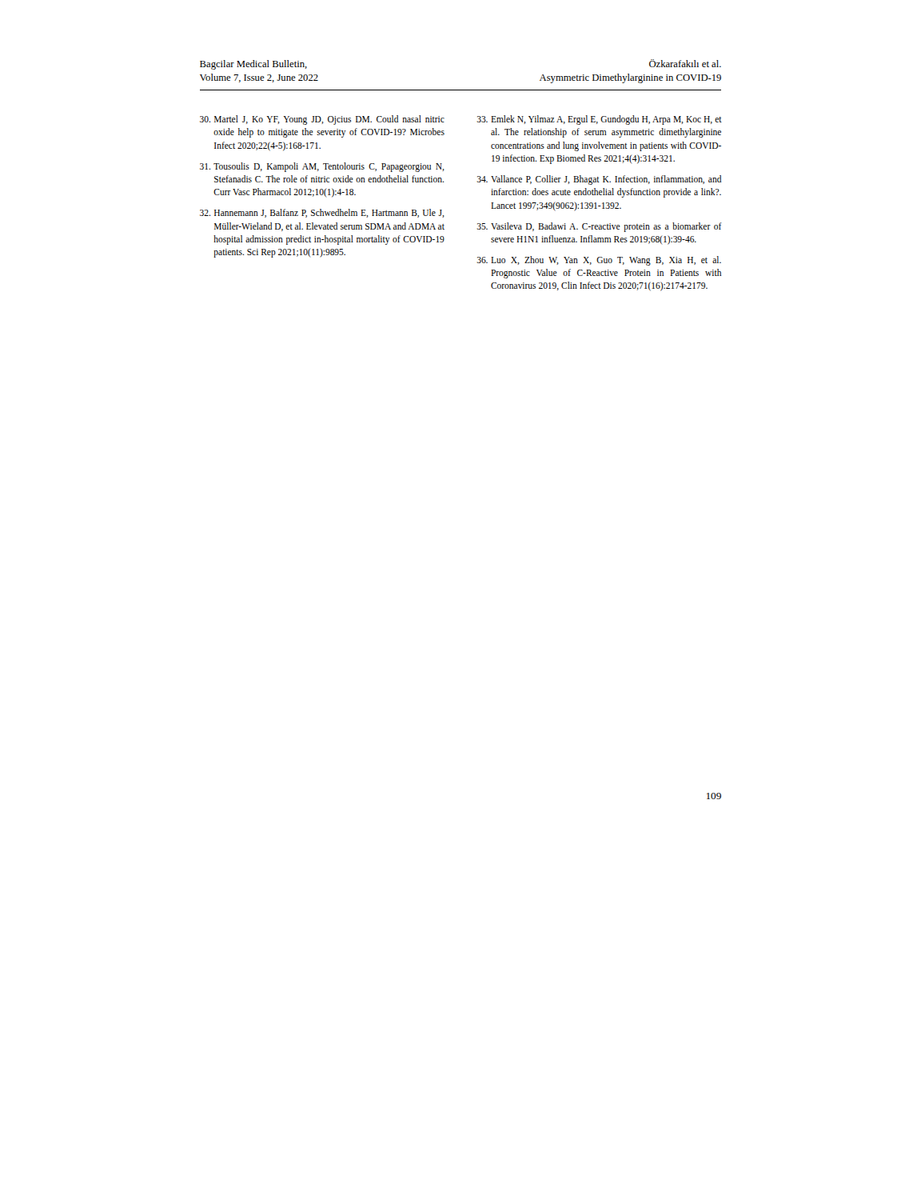Bagcilar Medical Bulletin,
Volume 7, Issue 2, June 2022
Özkarafakılı et al.
Asymmetric Dimethylarginine in COVID-19
30. Martel J, Ko YF, Young JD, Ojcius DM. Could nasal nitric oxide help to mitigate the severity of COVID-19? Microbes Infect 2020;22(4-5):168-171.
31. Tousoulis D, Kampoli AM, Tentolouris C, Papageorgiou N, Stefanadis C. The role of nitric oxide on endothelial function. Curr Vasc Pharmacol 2012;10(1):4-18.
32. Hannemann J, Balfanz P, Schwedhelm E, Hartmann B, Ule J, Müller-Wieland D, et al. Elevated serum SDMA and ADMA at hospital admission predict in-hospital mortality of COVID-19 patients. Sci Rep 2021;10(11):9895.
33. Emlek N, Yilmaz A, Ergul E, Gundogdu H, Arpa M, Koc H, et al. The relationship of serum asymmetric dimethylarginine concentrations and lung involvement in patients with COVID-19 infection. Exp Biomed Res 2021;4(4):314-321.
34. Vallance P, Collier J, Bhagat K. Infection, inflammation, and infarction: does acute endothelial dysfunction provide a link?. Lancet 1997;349(9062):1391-1392.
35. Vasileva D, Badawi A. C-reactive protein as a biomarker of severe H1N1 influenza. Inflamm Res 2019;68(1):39-46.
36. Luo X, Zhou W, Yan X, Guo T, Wang B, Xia H, et al. Prognostic Value of C-Reactive Protein in Patients with Coronavirus 2019, Clin Infect Dis 2020;71(16):2174-2179.
109